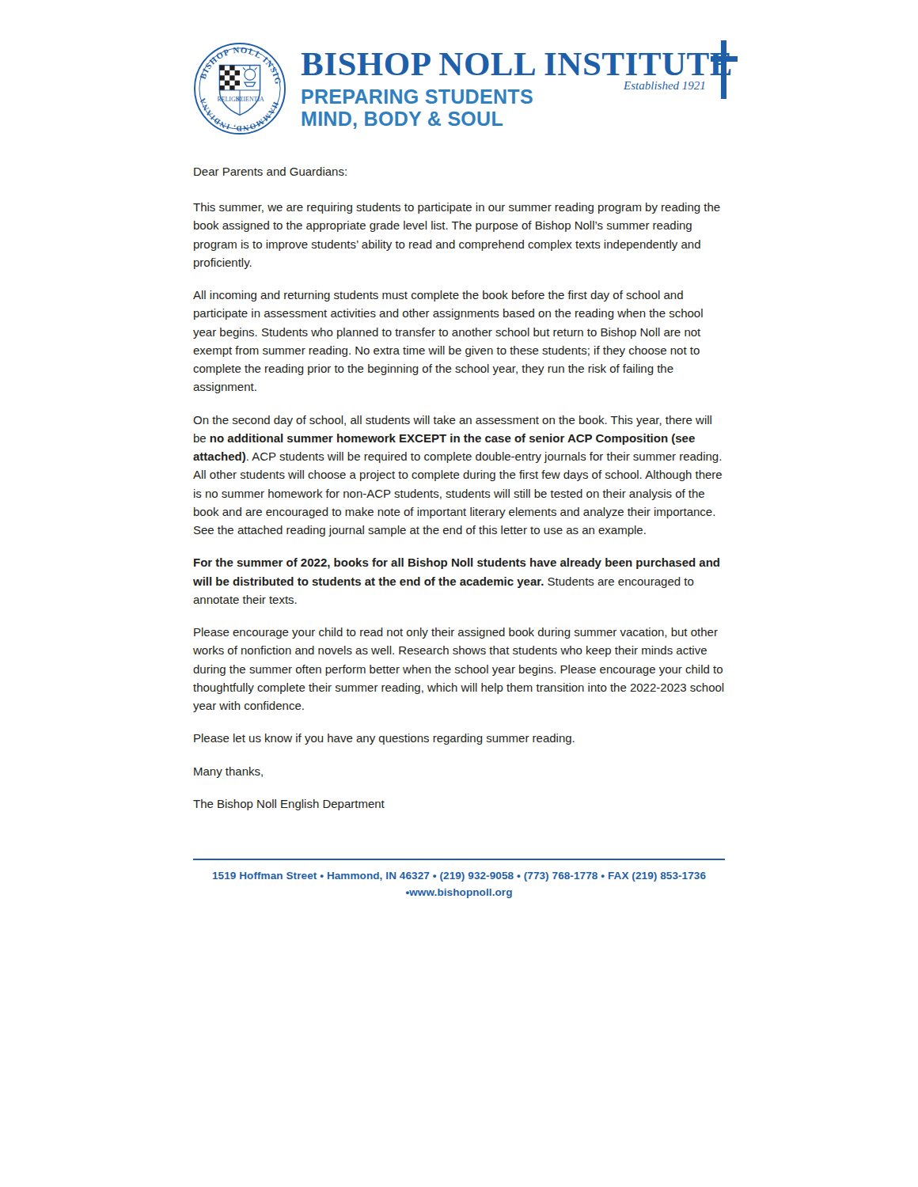BISHOP NOLL INSIGNIS HAMMOND, INDIANA RELIGIO SCIENTIA
BISHOP NOLL INSTITUTE
Established 1921
PREPARING STUDENTS
MIND, BODY & SOUL
Dear Parents and Guardians:
This summer, we are requiring students to participate in our summer reading program by reading the book assigned to the appropriate grade level list. The purpose of Bishop Noll’s summer reading program is to improve students’ ability to read and comprehend complex texts independently and proficiently.
All incoming and returning students must complete the book before the first day of school and participate in assessment activities and other assignments based on the reading when the school year begins. Students who planned to transfer to another school but return to Bishop Noll are not exempt from summer reading. No extra time will be given to these students; if they choose not to complete the reading prior to the beginning of the school year, they run the risk of failing the assignment.
On the second day of school, all students will take an assessment on the book. This year, there will be no additional summer homework EXCEPT in the case of senior ACP Composition (see attached). ACP students will be required to complete double-entry journals for their summer reading. All other students will choose a project to complete during the first few days of school. Although there is no summer homework for non-ACP students, students will still be tested on their analysis of the book and are encouraged to make note of important literary elements and analyze their importance. See the attached reading journal sample at the end of this letter to use as an example.
For the summer of 2022, books for all Bishop Noll students have already been purchased and will be distributed to students at the end of the academic year. Students are encouraged to annotate their texts.
Please encourage your child to read not only their assigned book during summer vacation, but other works of nonfiction and novels as well. Research shows that students who keep their minds active during the summer often perform better when the school year begins. Please encourage your child to thoughtfully complete their summer reading, which will help them transition into the 2022-2023 school year with confidence.
Please let us know if you have any questions regarding summer reading.
Many thanks,
The Bishop Noll English Department
1519 Hoffman Street • Hammond, IN 46327 • (219) 932-9058 • (773) 768-1778 • FAX (219) 853-1736 •www.bishopnoll.org